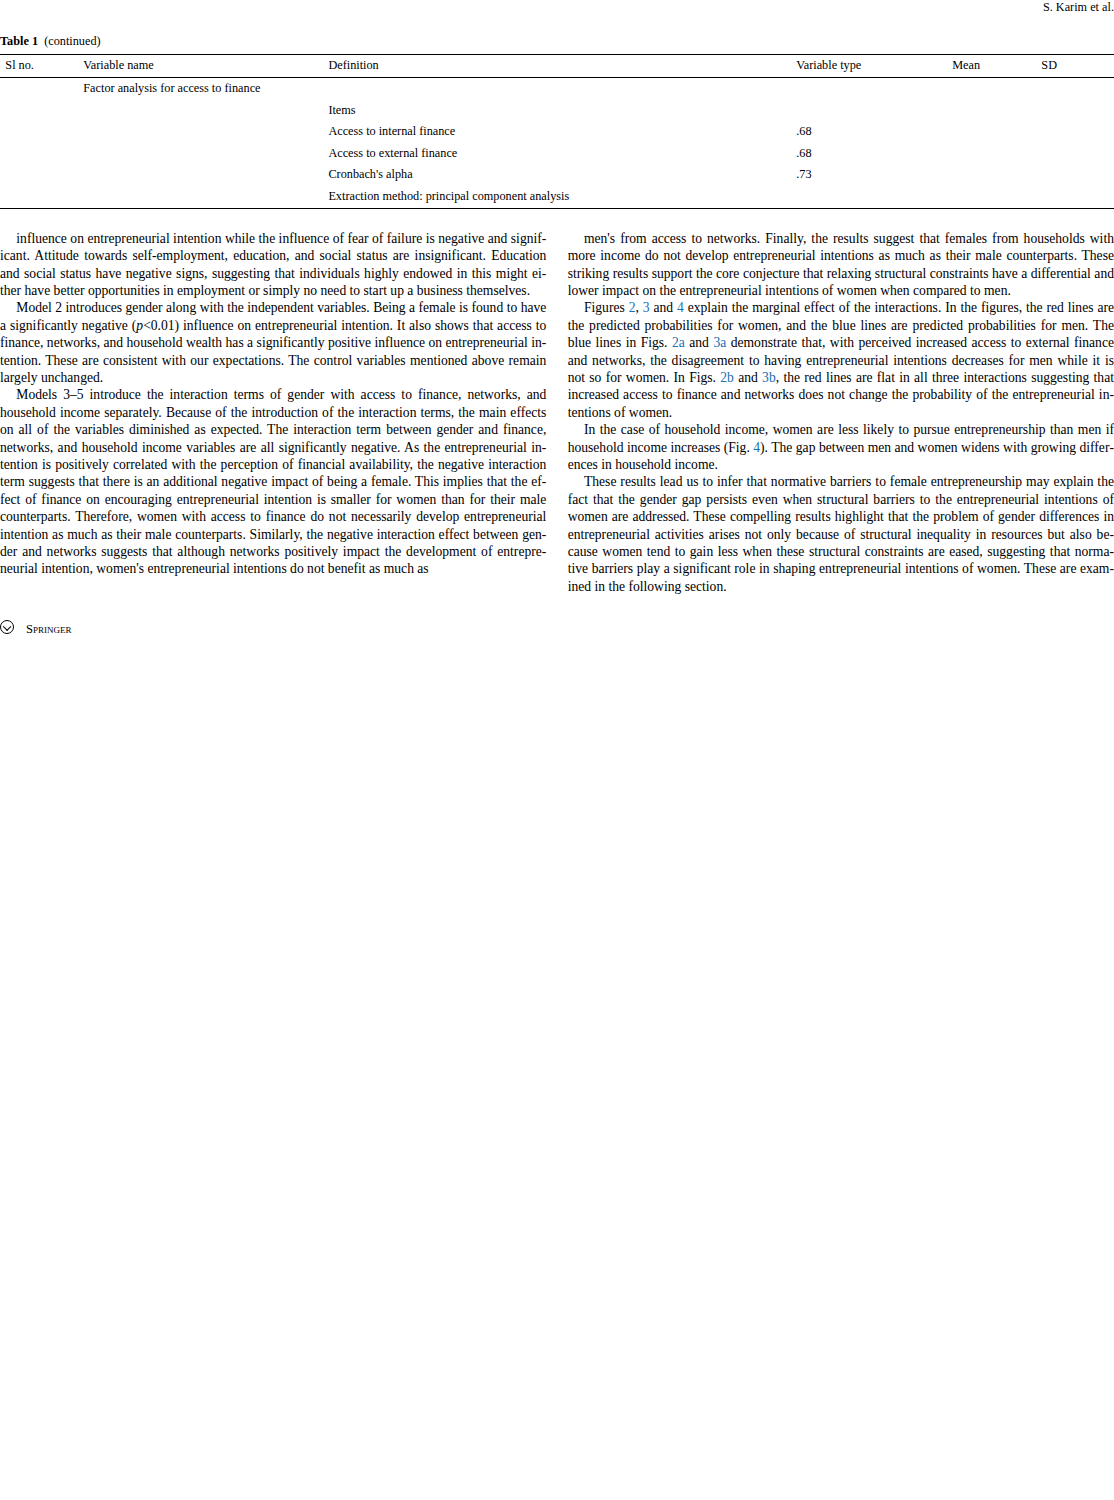S. Karim et al.
Table 1 (continued)
| Sl no. | Variable name | Definition | Variable type | Mean | SD |
| --- | --- | --- | --- | --- | --- |
| | Factor analysis for access to finance | | | |
| | | Items | | | |
| | | Access to internal finance | .68 | | |
| | | Access to external finance | .68 | | |
| | | Cronbach's alpha | .73 | | |
| | | Extraction method: principal component analysis | | | |
influence on entrepreneurial intention while the influence of fear of failure is negative and significant. Attitude towards self-employment, education, and social status are insignificant. Education and social status have negative signs, suggesting that individuals highly endowed in this might either have better opportunities in employment or simply no need to start up a business themselves.
Model 2 introduces gender along with the independent variables. Being a female is found to have a significantly negative (p<0.01) influence on entrepreneurial intention. It also shows that access to finance, networks, and household wealth has a significantly positive influence on entrepreneurial intention. These are consistent with our expectations. The control variables mentioned above remain largely unchanged.
Models 3–5 introduce the interaction terms of gender with access to finance, networks, and household income separately. Because of the introduction of the interaction terms, the main effects on all of the variables diminished as expected. The interaction term between gender and finance, networks, and household income variables are all significantly negative. As the entrepreneurial intention is positively correlated with the perception of financial availability, the negative interaction term suggests that there is an additional negative impact of being a female. This implies that the effect of finance on encouraging entrepreneurial intention is smaller for women than for their male counterparts. Therefore, women with access to finance do not necessarily develop entrepreneurial intention as much as their male counterparts. Similarly, the negative interaction effect between gender and networks suggests that although networks positively impact the development of entrepreneurial intention, women's entrepreneurial intentions do not benefit as much as
men's from access to networks. Finally, the results suggest that females from households with more income do not develop entrepreneurial intentions as much as their male counterparts. These striking results support the core conjecture that relaxing structural constraints have a differential and lower impact on the entrepreneurial intentions of women when compared to men.
Figures 2, 3 and 4 explain the marginal effect of the interactions. In the figures, the red lines are the predicted probabilities for women, and the blue lines are predicted probabilities for men. The blue lines in Figs. 2a and 3a demonstrate that, with perceived increased access to external finance and networks, the disagreement to having entrepreneurial intentions decreases for men while it is not so for women. In Figs. 2b and 3b, the red lines are flat in all three interactions suggesting that increased access to finance and networks does not change the probability of the entrepreneurial intentions of women.
In the case of household income, women are less likely to pursue entrepreneurship than men if household income increases (Fig. 4). The gap between men and women widens with growing differences in household income.
These results lead us to infer that normative barriers to female entrepreneurship may explain the fact that the gender gap persists even when structural barriers to the entrepreneurial intentions of women are addressed. These compelling results highlight that the problem of gender differences in entrepreneurial activities arises not only because of structural inequality in resources but also because women tend to gain less when these structural constraints are eased, suggesting that normative barriers play a significant role in shaping entrepreneurial intentions of women. These are examined in the following section.
Springer